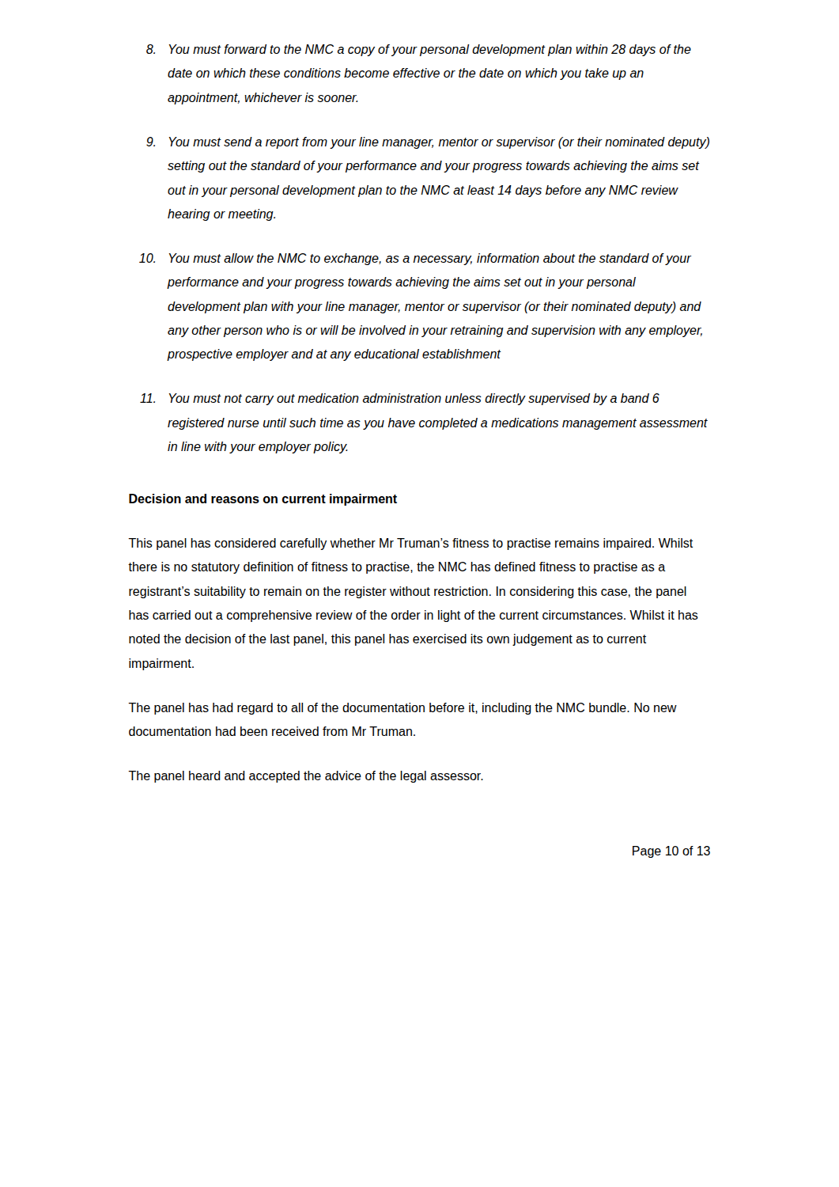You must forward to the NMC a copy of your personal development plan within 28 days of the date on which these conditions become effective or the date on which you take up an appointment, whichever is sooner.
You must send a report from your line manager, mentor or supervisor (or their nominated deputy) setting out the standard of your performance and your progress towards achieving the aims set out in your personal development plan to the NMC at least 14 days before any NMC review hearing or meeting.
You must allow the NMC to exchange, as a necessary, information about the standard of your performance and your progress towards achieving the aims set out in your personal development plan with your line manager, mentor or supervisor (or their nominated deputy) and any other person who is or will be involved in your retraining and supervision with any employer, prospective employer and at any educational establishment
You must not carry out medication administration unless directly supervised by a band 6 registered nurse until such time as you have completed a medications management assessment in line with your employer policy.
Decision and reasons on current impairment
This panel has considered carefully whether Mr Truman’s fitness to practise remains impaired. Whilst there is no statutory definition of fitness to practise, the NMC has defined fitness to practise as a registrant’s suitability to remain on the register without restriction. In considering this case, the panel has carried out a comprehensive review of the order in light of the current circumstances. Whilst it has noted the decision of the last panel, this panel has exercised its own judgement as to current impairment.
The panel has had regard to all of the documentation before it, including the NMC bundle. No new documentation had been received from Mr Truman.
The panel heard and accepted the advice of the legal assessor.
Page 10 of 13